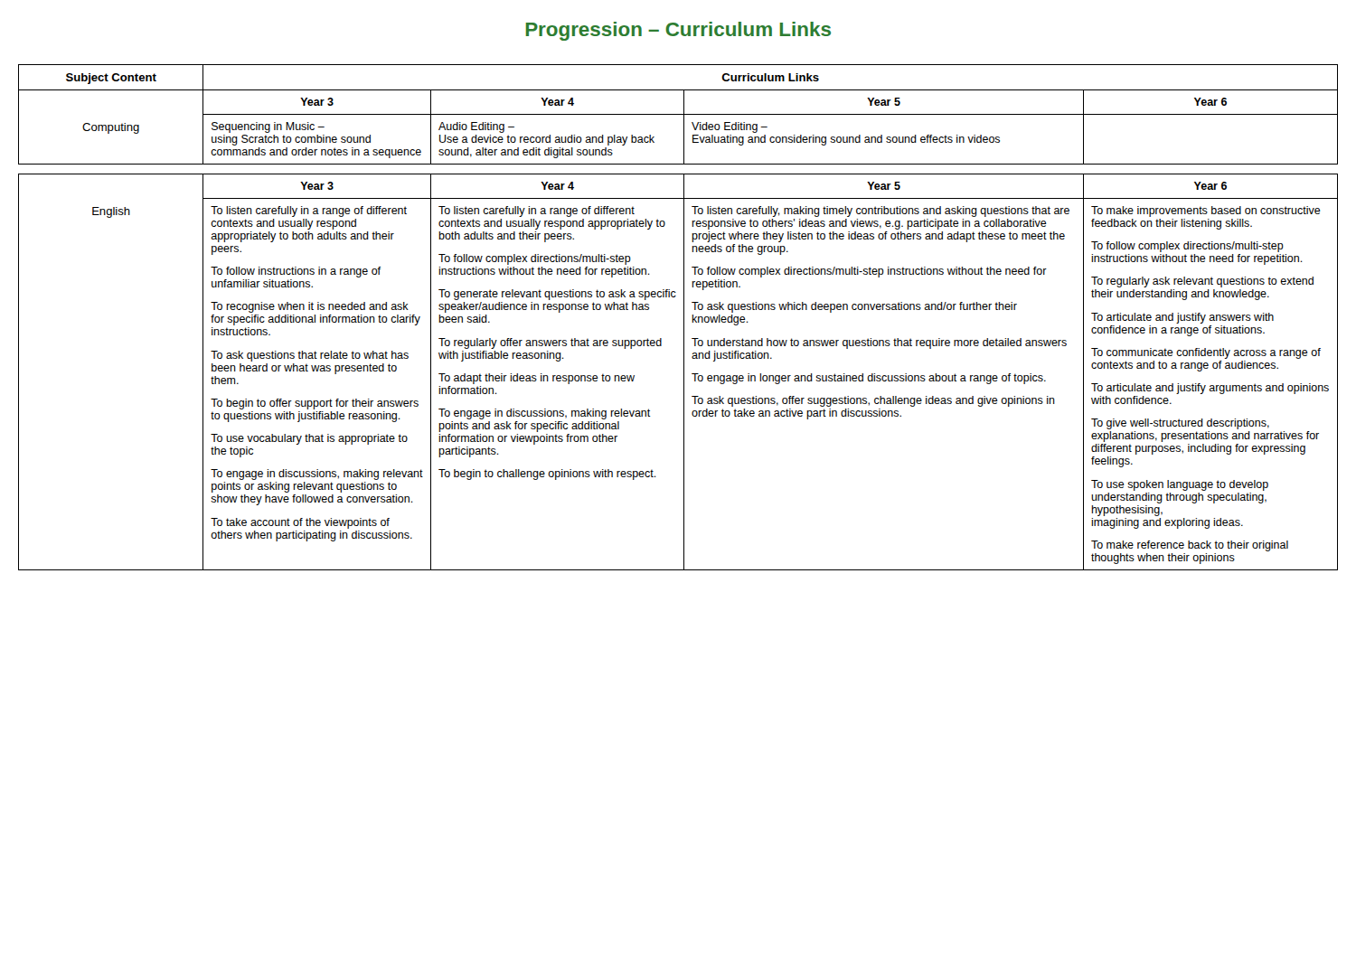Progression – Curriculum Links
| Subject Content | Curriculum Links |
| --- | --- |
| | Year 3 | Year 4 | Year 5 | Year 6 |
| Computing | Sequencing in Music – using Scratch to combine sound commands and order notes in a sequence | Audio Editing – Use a device to record audio and play back sound, alter and edit digital sounds | Video Editing – Evaluating and considering sound and sound effects in videos | |
| | Year 3 | Year 4 | Year 5 | Year 6 |
| English | To listen carefully in a range of different contexts and usually respond appropriately to both adults and their peers. To follow instructions in a range of unfamiliar situations. To recognise when it is needed and ask for specific additional information to clarify instructions. To ask questions that relate to what has been heard or what was presented to them. To begin to offer support for their answers to questions with justifiable reasoning. To use vocabulary that is appropriate to the topic To engage in discussions, making relevant points or asking relevant questions to show they have followed a conversation. To take account of the viewpoints of others when participating in discussions. | To listen carefully in a range of different contexts and usually respond appropriately to both adults and their peers. To follow complex directions/multi-step instructions without the need for repetition. To generate relevant questions to ask a specific speaker/audience in response to what has been said. To regularly offer answers that are supported with justifiable reasoning. To adapt their ideas in response to new information. To engage in discussions, making relevant points and ask for specific additional information or viewpoints from other participants. To begin to challenge opinions with respect. | To listen carefully, making timely contributions and asking questions that are responsive to others' ideas and views, e.g. participate in a collaborative project where they listen to the ideas of others and adapt these to meet the needs of the group. To follow complex directions/multi-step instructions without the need for repetition. To ask questions which deepen conversations and/or further their knowledge. To understand how to answer questions that require more detailed answers and justification. To engage in longer and sustained discussions about a range of topics. To ask questions, offer suggestions, challenge ideas and give opinions in order to take an active part in discussions. | To make improvements based on constructive feedback on their listening skills. To follow complex directions/multi-step instructions without the need for repetition. To regularly ask relevant questions to extend their understanding and knowledge. To articulate and justify answers with confidence in a range of situations. To communicate confidently across a range of contexts and to a range of audiences. To articulate and justify arguments and opinions with confidence. To give well-structured descriptions, explanations, presentations and narratives for different purposes, including for expressing feelings. To use spoken language to develop understanding through speculating, hypothesising, imagining and exploring ideas. To make reference back to their original thoughts when their opinions |